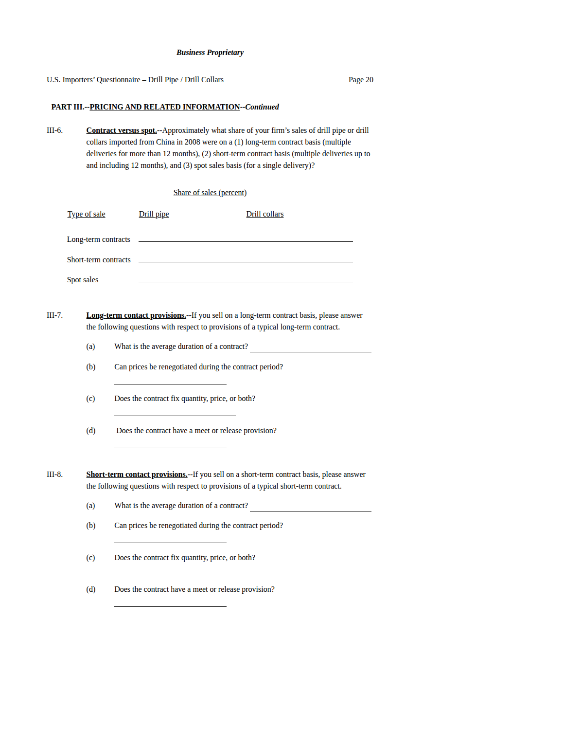Business Proprietary
U.S. Importers’ Questionnaire – Drill Pipe / Drill Collars Page 20
PART III.--PRICING AND RELATED INFORMATION--Continued
III-6.
Contract versus spot.--Approximately what share of your firm’s sales of drill pipe or drill collars imported from China in 2008 were on a (1) long-term contract basis (multiple deliveries for more than 12 months), (2) short-term contract basis (multiple deliveries up to and including 12 months), and (3) spot sales basis (for a single delivery)?
Share of sales (percent)
| Type of sale | Drill pipe | Drill collars |
| --- | --- | --- |
| Long-term contracts | | |
| Short-term contracts | | |
| Spot sales | | |
III-7.
Long-term contact provisions.--If you sell on a long-term contract basis, please answer the following questions with respect to provisions of a typical long-term contract.
(a)
What is the average duration of a contract?
(b)
Can prices be renegotiated during the contract period?
(c)
Does the contract fix quantity, price, or both?
(d)
Does the contract have a meet or release provision?
III-8.
Short-term contact provisions.--If you sell on a short-term contract basis, please answer the following questions with respect to provisions of a typical short-term contract.
(a)
What is the average duration of a contract?
(b)
Can prices be renegotiated during the contract period?
(c)
Does the contract fix quantity, price, or both?
(d)
Does the contract have a meet or release provision?